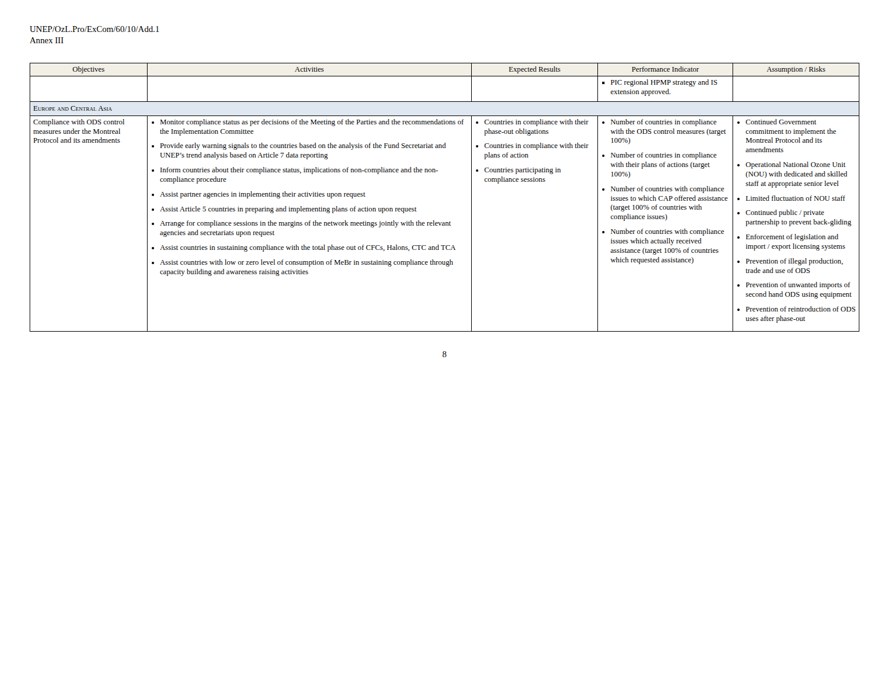UNEP/OzL.Pro/ExCom/60/10/Add.1
Annex III
| Objectives | Activities | Expected Results | Performance Indicator | Assumption / Risks |
| --- | --- | --- | --- | --- |
| | | | PIC regional HPMP strategy and IS extension approved. | |
| Europe and Central Asia |
| Compliance with ODS control measures under the Montreal Protocol and its amendments | Monitor compliance status as per decisions of the Meeting of the Parties and the recommendations of the Implementation Committee Provide early warning signals to the countries based on the analysis of the Fund Secretariat and UNEP’s trend analysis based on Article 7 data reporting Inform countries about their compliance status, implications of non-compliance and the non-compliance procedure Assist partner agencies in implementing their activities upon request Assist Article 5 countries in preparing and implementing plans of action upon request Arrange for compliance sessions in the margins of the network meetings jointly with the relevant agencies and secretariats upon request Assist countries in sustaining compliance with the total phase out of CFCs, Halons, CTC and TCA Assist countries with low or zero level of consumption of MeBr in sustaining compliance through capacity building and awareness raising activities | Countries in compliance with their phase-out obligations Countries in compliance with their plans of action Countries participating in compliance sessions | Number of countries in compliance with the ODS control measures (target 100%) Number of countries in compliance with their plans of actions (target 100%) Number of countries with compliance issues to which CAP offered assistance (target 100% of countries with compliance issues) Number of countries with compliance issues which actually received assistance (target 100% of countries which requested assistance) | Continued Government commitment to implement the Montreal Protocol and its amendments Operational National Ozone Unit (NOU) with dedicated and skilled staff at appropriate senior level Limited fluctuation of NOU staff Continued public / private partnership to prevent back-gliding Enforcement of legislation and import / export licensing systems Prevention of illegal production, trade and use of ODS Prevention of unwanted imports of second hand ODS using equipment Prevention of reintroduction of ODS uses after phase-out |
8